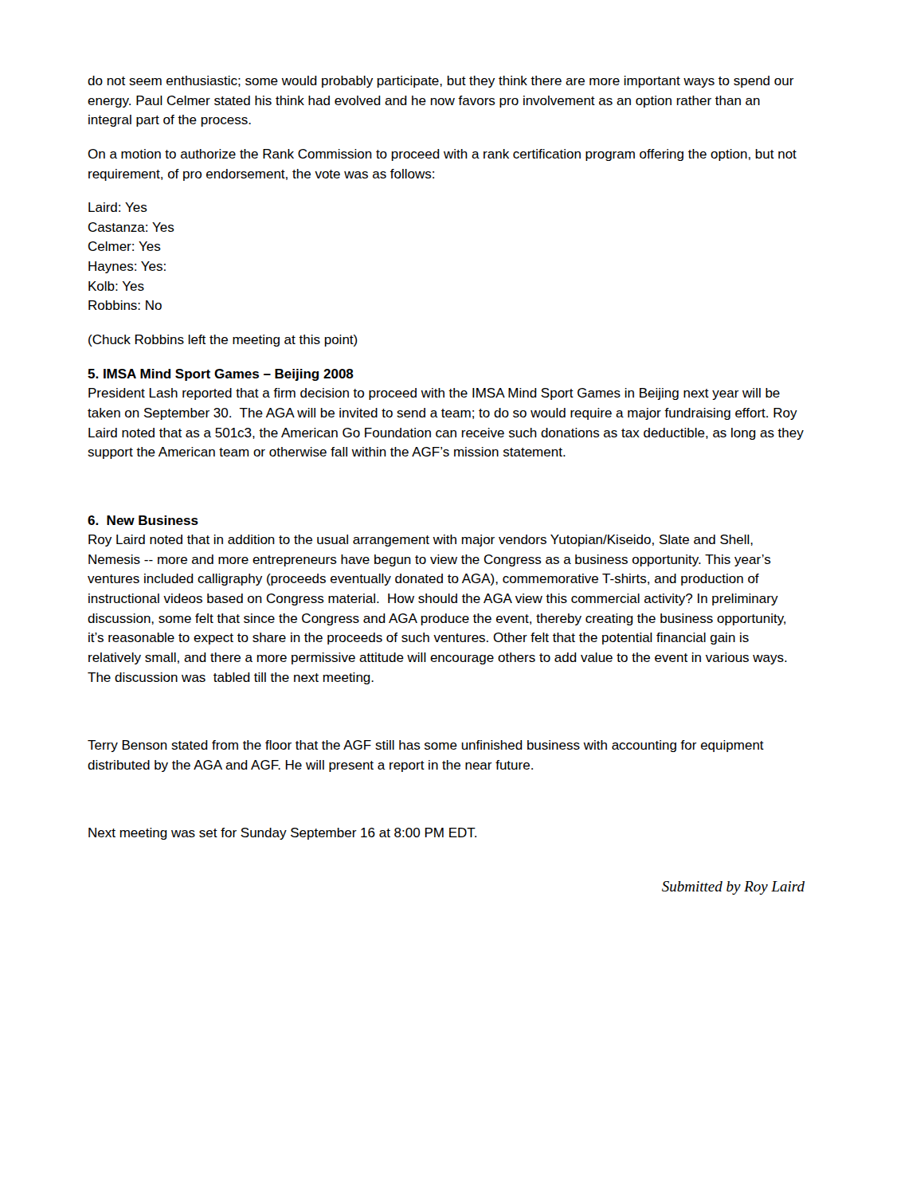do not seem enthusiastic; some would probably participate, but they think there are more important ways to spend our energy. Paul Celmer stated his think had evolved and he now favors pro involvement as an option rather than an integral part of the process.
On a motion to authorize the Rank Commission to proceed with a rank certification program offering the option, but not requirement, of pro endorsement, the vote was as follows:
Laird: Yes
Castanza: Yes
Celmer: Yes
Haynes: Yes:
Kolb: Yes
Robbins: No
(Chuck Robbins left the meeting at this point)
5. IMSA Mind Sport Games – Beijing 2008
President Lash reported that a firm decision to proceed with the IMSA Mind Sport Games in Beijing next year will be taken on September 30. The AGA will be invited to send a team; to do so would require a major fundraising effort. Roy Laird noted that as a 501c3, the American Go Foundation can receive such donations as tax deductible, as long as they support the American team or otherwise fall within the AGF’s mission statement.
6. New Business
Roy Laird noted that in addition to the usual arrangement with major vendors Yutopian/Kiseido, Slate and Shell, Nemesis -- more and more entrepreneurs have begun to view the Congress as a business opportunity. This year’s ventures included calligraphy (proceeds eventually donated to AGA), commemorative T-shirts, and production of instructional videos based on Congress material. How should the AGA view this commercial activity? In preliminary discussion, some felt that since the Congress and AGA produce the event, thereby creating the business opportunity, it’s reasonable to expect to share in the proceeds of such ventures. Other felt that the potential financial gain is relatively small, and there a more permissive attitude will encourage others to add value to the event in various ways. The discussion was tabled till the next meeting.
Terry Benson stated from the floor that the AGF still has some unfinished business with accounting for equipment distributed by the AGA and AGF. He will present a report in the near future.
Next meeting was set for Sunday September 16 at 8:00 PM EDT.
Submitted by Roy Laird